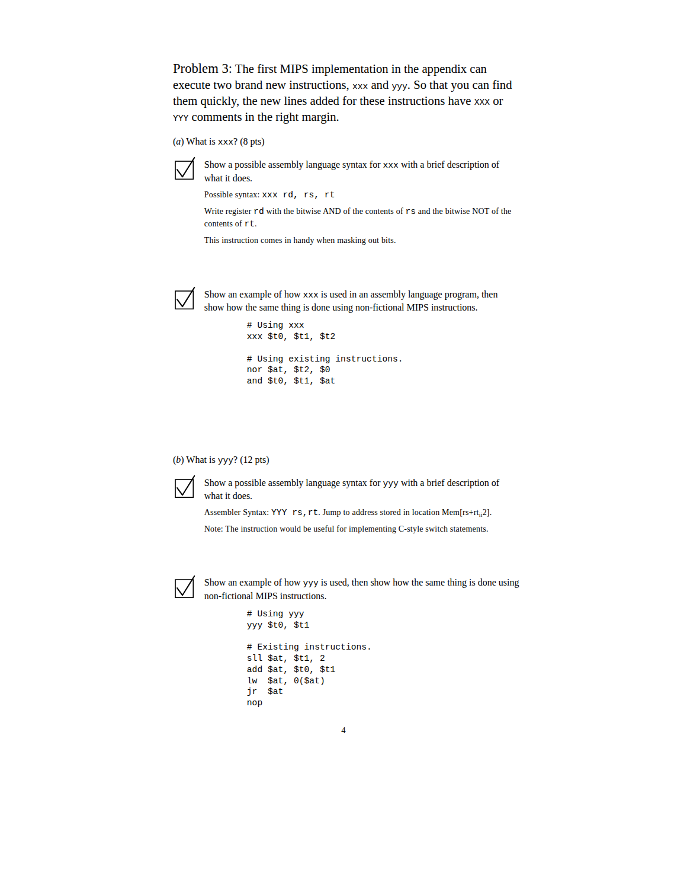Problem 3: The first MIPS implementation in the appendix can execute two brand new instructions, xxx and yyy. So that you can find them quickly, the new lines added for these instructions have XXX or YYY comments in the right margin.
(a) What is xxx? (8 pts)
Show a possible assembly language syntax for xxx with a brief description of what it does.
Possible syntax: xxx rd, rs, rt
Write register rd with the bitwise AND of the contents of rs and the bitwise NOT of the contents of rt.
This instruction comes in handy when masking out bits.
Show an example of how xxx is used in an assembly language program, then show how the same thing is done using non-fictional MIPS instructions.
# Using xxx
xxx $t0, $t1, $t2

# Using existing instructions.
nor $at, $t2, $0
and $t0, $t1, $at
(b) What is yyy? (12 pts)
Show a possible assembly language syntax for yyy with a brief description of what it does.
Assembler Syntax: YYY rs,rt. Jump to address stored in location Mem[rs+rtii2].
Note: The instruction would be useful for implementing C-style switch statements.
Show an example of how yyy is used, then show how the same thing is done using non-fictional MIPS instructions.
# Using yyy
yyy $t0, $t1

# Existing instructions.
sll $at, $t1, 2
add $at, $t0, $t1
lw  $at, 0($at)
jr  $at
nop
4